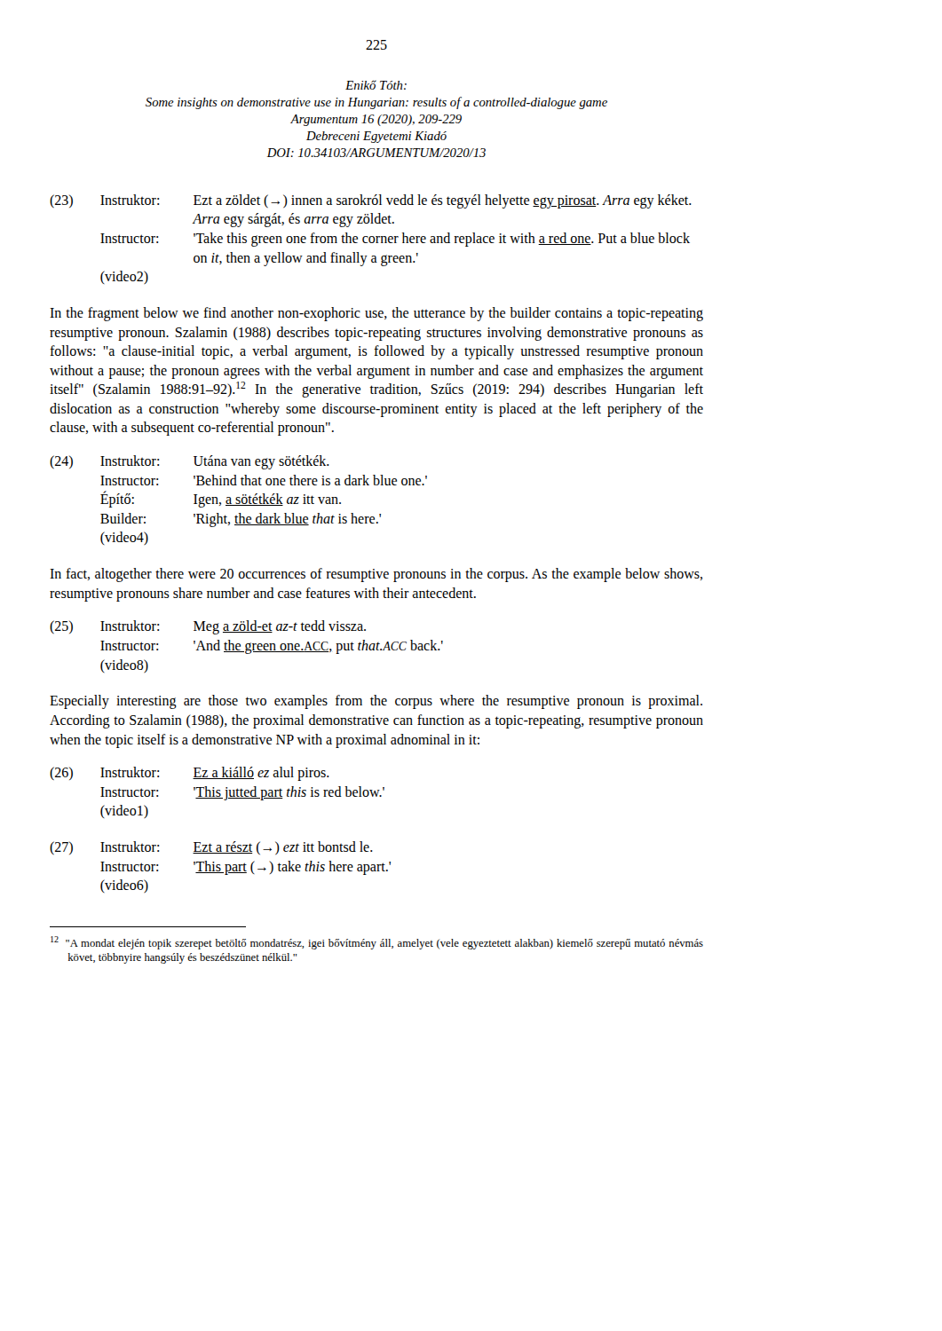225
Enikő Tóth:
Some insights on demonstrative use in Hungarian: results of a controlled-dialogue game
Argumentum 16 (2020), 209-229
Debreceni Egyetemi Kiadó
DOI: 10.34103/ARGUMENTUM/2020/13
| (23) | Instruktor: | Ezt a zöldet (→) innen a sarokról vedd le és tegyél helyette egy pirosat . Arra egy kéket. Arra egy sárgát, és arra egy zöldet. |
| | Instructor: | 'Take this green one from the corner here and replace it with a red one . Put a blue block on it , then a yellow and finally a green.' |
| | (video2) |
In the fragment below we find another non-exophoric use, the utterance by the builder contains a topic-repeating resumptive pronoun. Szalamin (1988) describes topic-repeating structures involving demonstrative pronouns as follows: "a clause-initial topic, a verbal argument, is followed by a typically unstressed resumptive pronoun without a pause; the pronoun agrees with the verbal argument in number and case and emphasizes the argument itself" (Szalamin 1988:91–92).12 In the generative tradition, Szűcs (2019: 294) describes Hungarian left dislocation as a construction "whereby some discourse-prominent entity is placed at the left periphery of the clause, with a subsequent co-referential pronoun".
| (24) | Instruktor: | Utána van egy sötétkék. |
| | Instructor: | 'Behind that one there is a dark blue one.' |
| | Építő: | Igen, a sötétkék az itt van. |
| | Builder: | 'Right, the dark blue that is here.' |
| | (video4) |
In fact, altogether there were 20 occurrences of resumptive pronouns in the corpus. As the example below shows, resumptive pronouns share number and case features with their antecedent.
| (25) | Instruktor: | Meg a zöld-et az-t tedd vissza. |
| | Instructor: | 'And the green one. ACC , put that. ACC back.' |
| | (video8) |
Especially interesting are those two examples from the corpus where the resumptive pronoun is proximal. According to Szalamin (1988), the proximal demonstrative can function as a topic-repeating, resumptive pronoun when the topic itself is a demonstrative NP with a proximal adnominal in it:
| (26) | Instruktor: | Ez a kiálló ez alul piros. |
| | Instructor: | ' This jutted part this is red below.' |
| | (video1) |
| (27) | Instruktor: | Ezt a részt (→) ezt itt bontsd le. |
| | Instructor: | ' This part (→) take this here apart.' |
| | (video6) |
12 "A mondat elején topik szerepet betöltő mondatrész, igei bővítmény áll, amelyet (vele egyeztetett alakban) kiemelő szerepű mutató névmás követ, többnyire hangsúly és beszédszünet nélkül."